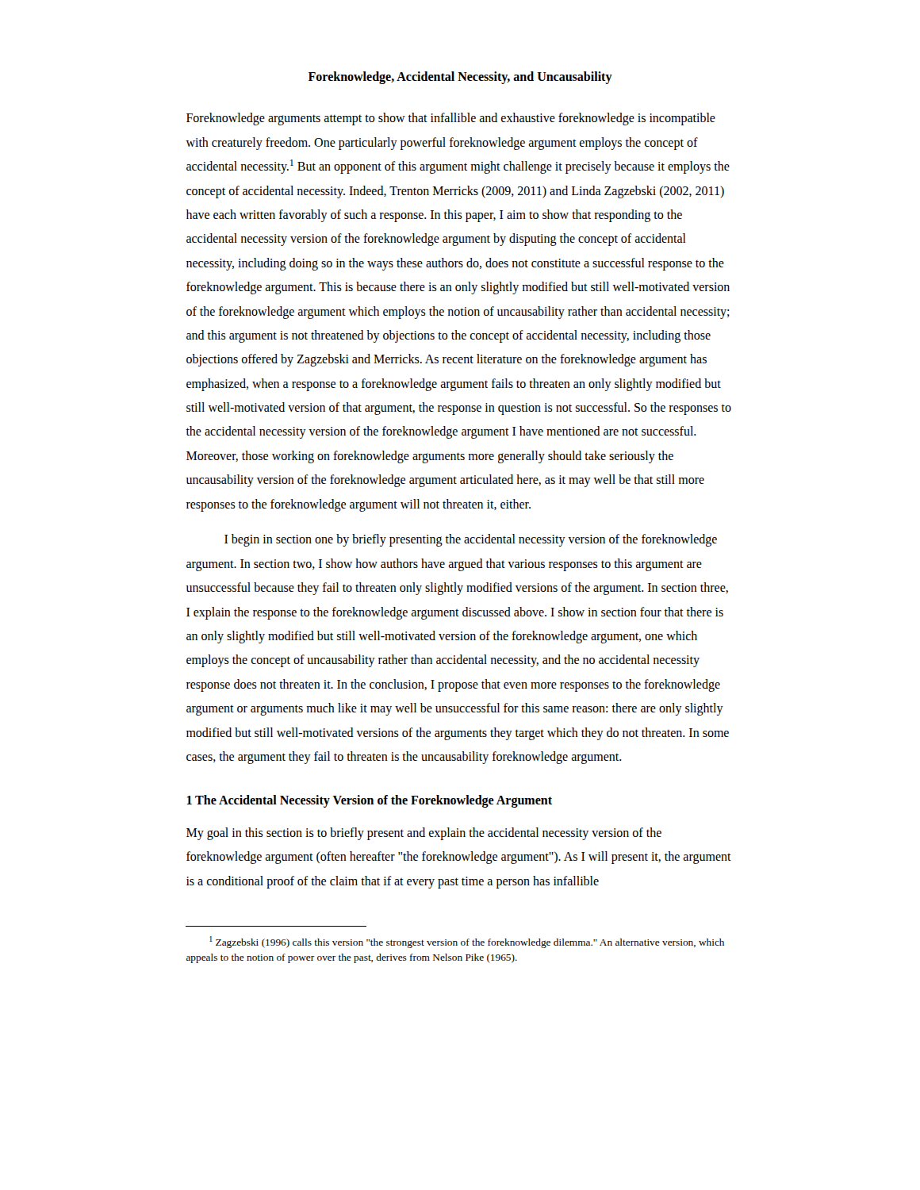Foreknowledge, Accidental Necessity, and Uncausability
Foreknowledge arguments attempt to show that infallible and exhaustive foreknowledge is incompatible with creaturely freedom. One particularly powerful foreknowledge argument employs the concept of accidental necessity.1 But an opponent of this argument might challenge it precisely because it employs the concept of accidental necessity. Indeed, Trenton Merricks (2009, 2011) and Linda Zagzebski (2002, 2011) have each written favorably of such a response. In this paper, I aim to show that responding to the accidental necessity version of the foreknowledge argument by disputing the concept of accidental necessity, including doing so in the ways these authors do, does not constitute a successful response to the foreknowledge argument. This is because there is an only slightly modified but still well-motivated version of the foreknowledge argument which employs the notion of uncausability rather than accidental necessity; and this argument is not threatened by objections to the concept of accidental necessity, including those objections offered by Zagzebski and Merricks. As recent literature on the foreknowledge argument has emphasized, when a response to a foreknowledge argument fails to threaten an only slightly modified but still well-motivated version of that argument, the response in question is not successful. So the responses to the accidental necessity version of the foreknowledge argument I have mentioned are not successful. Moreover, those working on foreknowledge arguments more generally should take seriously the uncausability version of the foreknowledge argument articulated here, as it may well be that still more responses to the foreknowledge argument will not threaten it, either.
I begin in section one by briefly presenting the accidental necessity version of the foreknowledge argument. In section two, I show how authors have argued that various responses to this argument are unsuccessful because they fail to threaten only slightly modified versions of the argument. In section three, I explain the response to the foreknowledge argument discussed above. I show in section four that there is an only slightly modified but still well-motivated version of the foreknowledge argument, one which employs the concept of uncausability rather than accidental necessity, and the no accidental necessity response does not threaten it. In the conclusion, I propose that even more responses to the foreknowledge argument or arguments much like it may well be unsuccessful for this same reason: there are only slightly modified but still well-motivated versions of the arguments they target which they do not threaten. In some cases, the argument they fail to threaten is the uncausability foreknowledge argument.
1 The Accidental Necessity Version of the Foreknowledge Argument
My goal in this section is to briefly present and explain the accidental necessity version of the foreknowledge argument (often hereafter "the foreknowledge argument"). As I will present it, the argument is a conditional proof of the claim that if at every past time a person has infallible
1 Zagzebski (1996) calls this version "the strongest version of the foreknowledge dilemma." An alternative version, which appeals to the notion of power over the past, derives from Nelson Pike (1965).